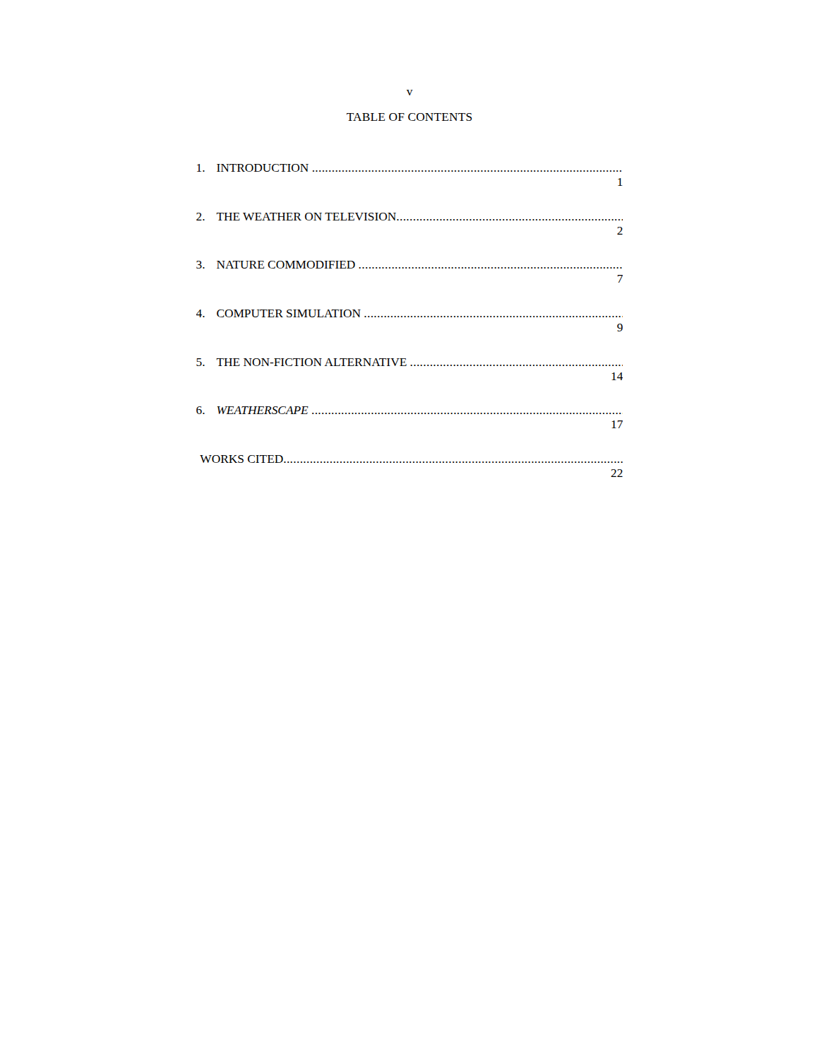v
TABLE OF CONTENTS
1. INTRODUCTION ....................................................................................................... 1
2. THE WEATHER ON TELEVISION............................................................................ 2
3. NATURE COMMODIFIED .......................................................................................... 7
4. COMPUTER SIMULATION ....................................................................................... 9
5. THE NON-FICTION ALTERNATIVE ..................................................................... 14
6. WEATHERSCAPE ..................................................................................................... 17
WORKS CITED............................................................................................................. 22